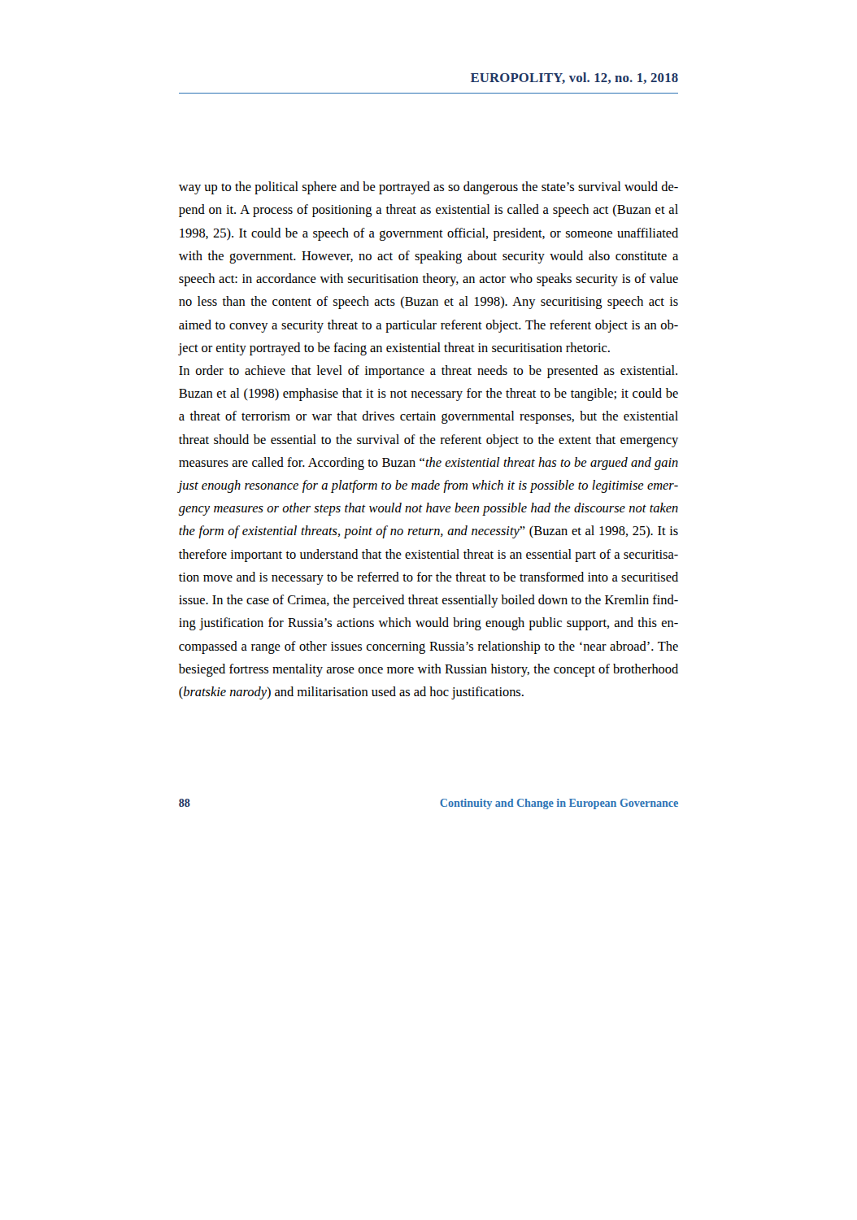EUROPOLITY, vol. 12, no. 1, 2018
way up to the political sphere and be portrayed as so dangerous the state’s survival would depend on it. A process of positioning a threat as existential is called a speech act (Buzan et al 1998, 25). It could be a speech of a government official, president, or someone unaffiliated with the government. However, no act of speaking about security would also constitute a speech act: in accordance with securitisation theory, an actor who speaks security is of value no less than the content of speech acts (Buzan et al 1998). Any securitising speech act is aimed to convey a security threat to a particular referent object. The referent object is an object or entity portrayed to be facing an existential threat in securitisation rhetoric.
In order to achieve that level of importance a threat needs to be presented as existential. Buzan et al (1998) emphasise that it is not necessary for the threat to be tangible; it could be a threat of terrorism or war that drives certain governmental responses, but the existential threat should be essential to the survival of the referent object to the extent that emergency measures are called for. According to Buzan “the existential threat has to be argued and gain just enough resonance for a platform to be made from which it is possible to legitimise emergency measures or other steps that would not have been possible had the discourse not taken the form of existential threats, point of no return, and necessity” (Buzan et al 1998, 25). It is therefore important to understand that the existential threat is an essential part of a securitisation move and is necessary to be referred to for the threat to be transformed into a securitised issue. In the case of Crimea, the perceived threat essentially boiled down to the Kremlin finding justification for Russia’s actions which would bring enough public support, and this encompassed a range of other issues concerning Russia’s relationship to the ‘near abroad’. The besieged fortress mentality arose once more with Russian history, the concept of brotherhood (bratskie narody) and militarisation used as ad hoc justifications.
88 Continuity and Change in European Governance